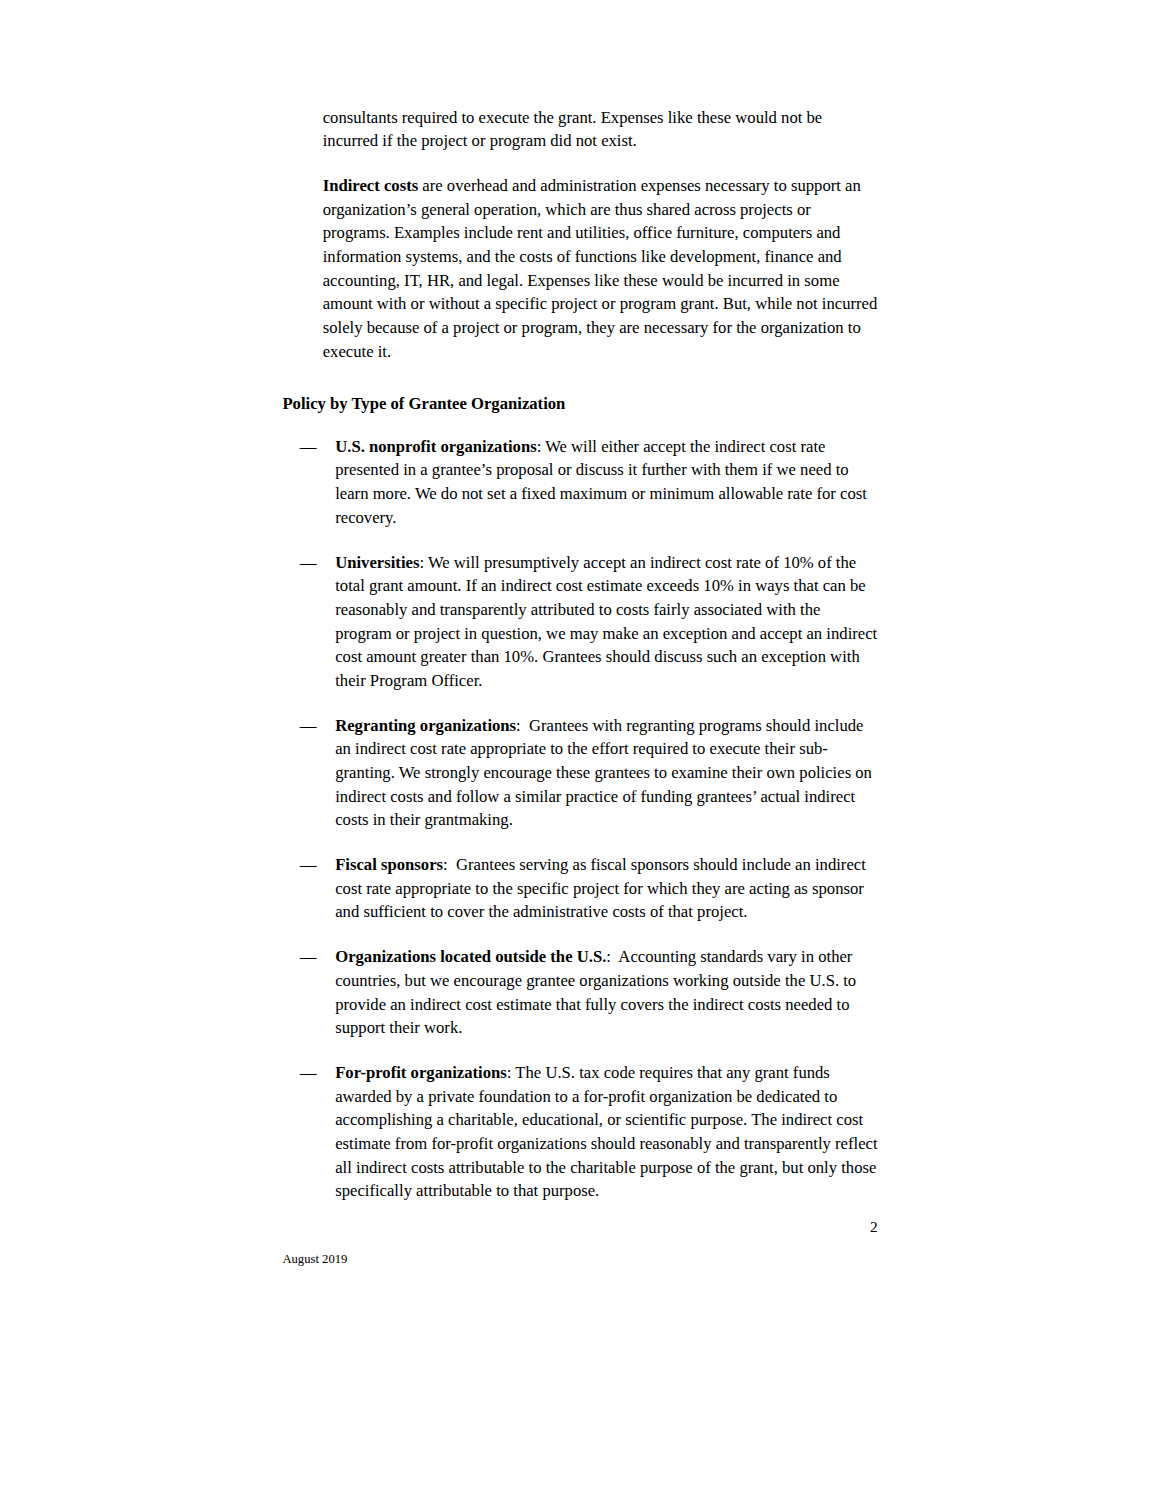consultants required to execute the grant. Expenses like these would not be incurred if the project or program did not exist.
Indirect costs are overhead and administration expenses necessary to support an organization’s general operation, which are thus shared across projects or programs. Examples include rent and utilities, office furniture, computers and information systems, and the costs of functions like development, finance and accounting, IT, HR, and legal. Expenses like these would be incurred in some amount with or without a specific project or program grant. But, while not incurred solely because of a project or program, they are necessary for the organization to execute it.
Policy by Type of Grantee Organization
U.S. nonprofit organizations: We will either accept the indirect cost rate presented in a grantee’s proposal or discuss it further with them if we need to learn more. We do not set a fixed maximum or minimum allowable rate for cost recovery.
Universities: We will presumptively accept an indirect cost rate of 10% of the total grant amount. If an indirect cost estimate exceeds 10% in ways that can be reasonably and transparently attributed to costs fairly associated with the program or project in question, we may make an exception and accept an indirect cost amount greater than 10%. Grantees should discuss such an exception with their Program Officer.
Regranting organizations: Grantees with regranting programs should include an indirect cost rate appropriate to the effort required to execute their sub-granting. We strongly encourage these grantees to examine their own policies on indirect costs and follow a similar practice of funding grantees’ actual indirect costs in their grantmaking.
Fiscal sponsors: Grantees serving as fiscal sponsors should include an indirect cost rate appropriate to the specific project for which they are acting as sponsor and sufficient to cover the administrative costs of that project.
Organizations located outside the U.S.: Accounting standards vary in other countries, but we encourage grantee organizations working outside the U.S. to provide an indirect cost estimate that fully covers the indirect costs needed to support their work.
For-profit organizations: The U.S. tax code requires that any grant funds awarded by a private foundation to a for-profit organization be dedicated to accomplishing a charitable, educational, or scientific purpose. The indirect cost estimate from for-profit organizations should reasonably and transparently reflect all indirect costs attributable to the charitable purpose of the grant, but only those specifically attributable to that purpose.
2
August 2019